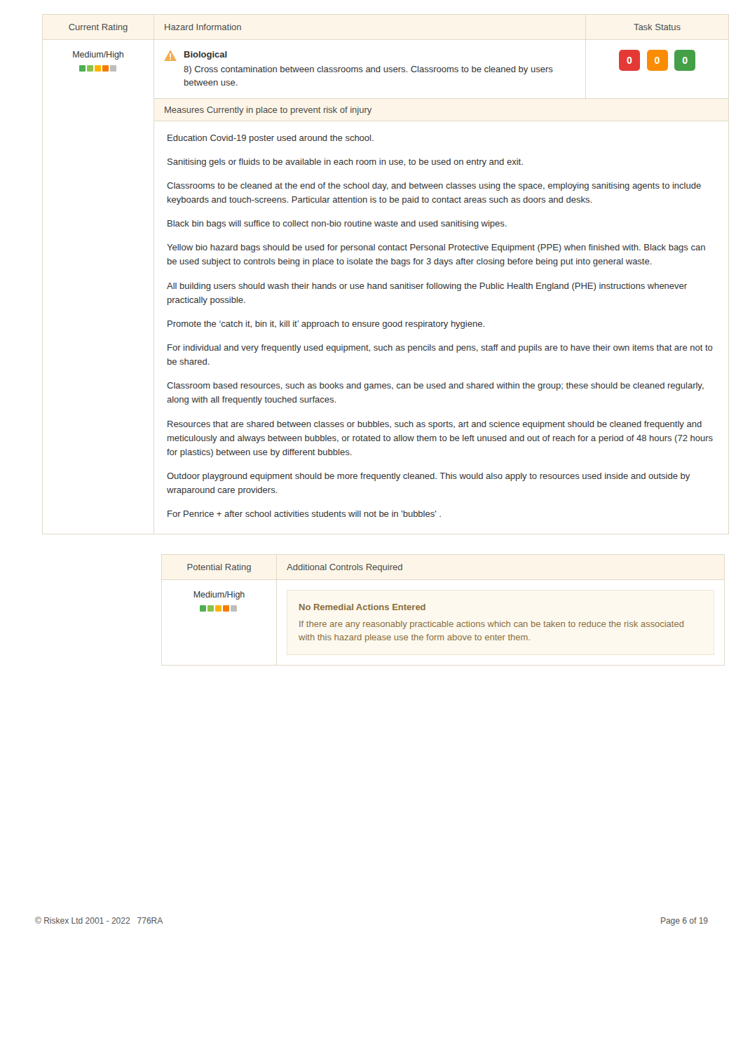| Current Rating | Hazard Information | Task Status |
| --- | --- | --- |
| Medium/High | Biological 8) Cross contamination between classrooms and users. Classrooms to be cleaned by users between use. | 0 0 0 |
| Measures Currently in place to prevent risk of injury |
| Education Covid-19 poster used around the school. Sanitising gels or fluids to be available in each room in use, to be used on entry and exit. Classrooms to be cleaned at the end of the school day, and between classes using the space, employing sanitising agents to include keyboards and touch-screens. Particular attention is to be paid to contact areas such as doors and desks. Black bin bags will suffice to collect non-bio routine waste and used sanitising wipes. Yellow bio hazard bags should be used for personal contact Personal Protective Equipment (PPE) when finished with. Black bags can be used subject to controls being in place to isolate the bags for 3 days after closing before being put into general waste. All building users should wash their hands or use hand sanitiser following the Public Health England (PHE) instructions whenever practically possible. Promote the ‘catch it, bin it, kill it’ approach to ensure good respiratory hygiene. For individual and very frequently used equipment, such as pencils and pens, staff and pupils are to have their own items that are not to be shared. Classroom based resources, such as books and games, can be used and shared within the group; these should be cleaned regularly, along with all frequently touched surfaces. Resources that are shared between classes or bubbles, such as sports, art and science equipment should be cleaned frequently and meticulously and always between bubbles, or rotated to allow them to be left unused and out of reach for a period of 48 hours (72 hours for plastics) between use by different bubbles. Outdoor playground equipment should be more frequently cleaned. This would also apply to resources used inside and outside by wraparound care providers. For Penrice + after school activities students will not be in 'bubbles' . |
| Potential Rating | Additional Controls Required |
| --- | --- |
| Medium/High | No Remedial Actions Entered If there are any reasonably practicable actions which can be taken to reduce the risk associated with this hazard please use the form above to enter them. |
© Riskex Ltd 2001 - 2022 776RA
Page 6 of 19